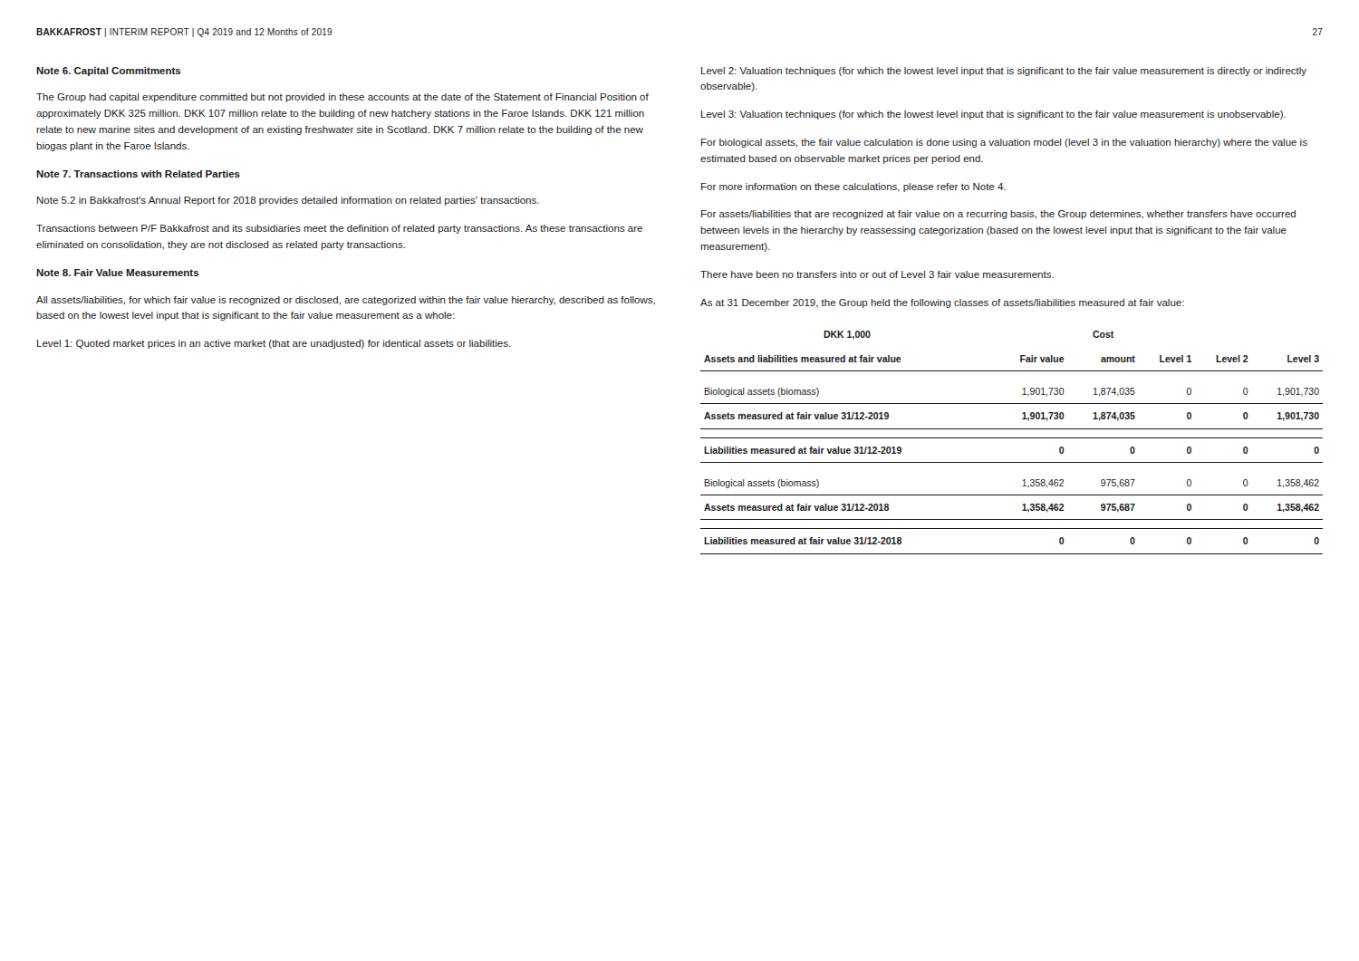BAKKAFROST | INTERIM REPORT | Q4 2019 and 12 Months of 2019
27
Note 6. Capital Commitments
The Group had capital expenditure committed but not provided in these accounts at the date of the Statement of Financial Position of approximately DKK 325 million. DKK 107 million relate to the building of new hatchery stations in the Faroe Islands. DKK 121 million relate to new marine sites and development of an existing freshwater site in Scotland. DKK 7 million relate to the building of the new biogas plant in the Faroe Islands.
Note 7. Transactions with Related Parties
Note 5.2 in Bakkafrost's Annual Report for 2018 provides detailed information on related parties' transactions.
Transactions between P/F Bakkafrost and its subsidiaries meet the definition of related party transactions. As these transactions are eliminated on consolidation, they are not disclosed as related party transactions.
Note 8. Fair Value Measurements
All assets/liabilities, for which fair value is recognized or disclosed, are categorized within the fair value hierarchy, described as follows, based on the lowest level input that is significant to the fair value measurement as a whole:
Level 1: Quoted market prices in an active market (that are unadjusted) for identical assets or liabilities.
Level 2: Valuation techniques (for which the lowest level input that is significant to the fair value measurement is directly or indirectly observable).
Level 3: Valuation techniques (for which the lowest level input that is significant to the fair value measurement is unobservable).
For biological assets, the fair value calculation is done using a valuation model (level 3 in the valuation hierarchy) where the value is estimated based on observable market prices per period end.
For more information on these calculations, please refer to Note 4.
For assets/liabilities that are recognized at fair value on a recurring basis, the Group determines, whether transfers have occurred between levels in the hierarchy by reassessing categorization (based on the lowest level input that is significant to the fair value measurement).
There have been no transfers into or out of Level 3 fair value measurements.
As at 31 December 2019, the Group held the following classes of assets/liabilities measured at fair value:
| DKK 1,000 | | Cost | | | |
| --- | --- | --- | --- | --- | --- |
| Assets and liabilities measured at fair value | Fair value | amount | Level 1 | Level 2 | Level 3 |
| Biological assets (biomass) | 1,901,730 | 1,874,035 | 0 | 0 | 1,901,730 |
| Assets measured at fair value 31/12-2019 | 1,901,730 | 1,874,035 | 0 | 0 | 1,901,730 |
| Liabilities measured at fair value 31/12-2019 | 0 | 0 | 0 | 0 | 0 |
| Biological assets (biomass) | 1,358,462 | 975,687 | 0 | 0 | 1,358,462 |
| Assets measured at fair value 31/12-2018 | 1,358,462 | 975,687 | 0 | 0 | 1,358,462 |
| Liabilities measured at fair value 31/12-2018 | 0 | 0 | 0 | 0 | 0 |